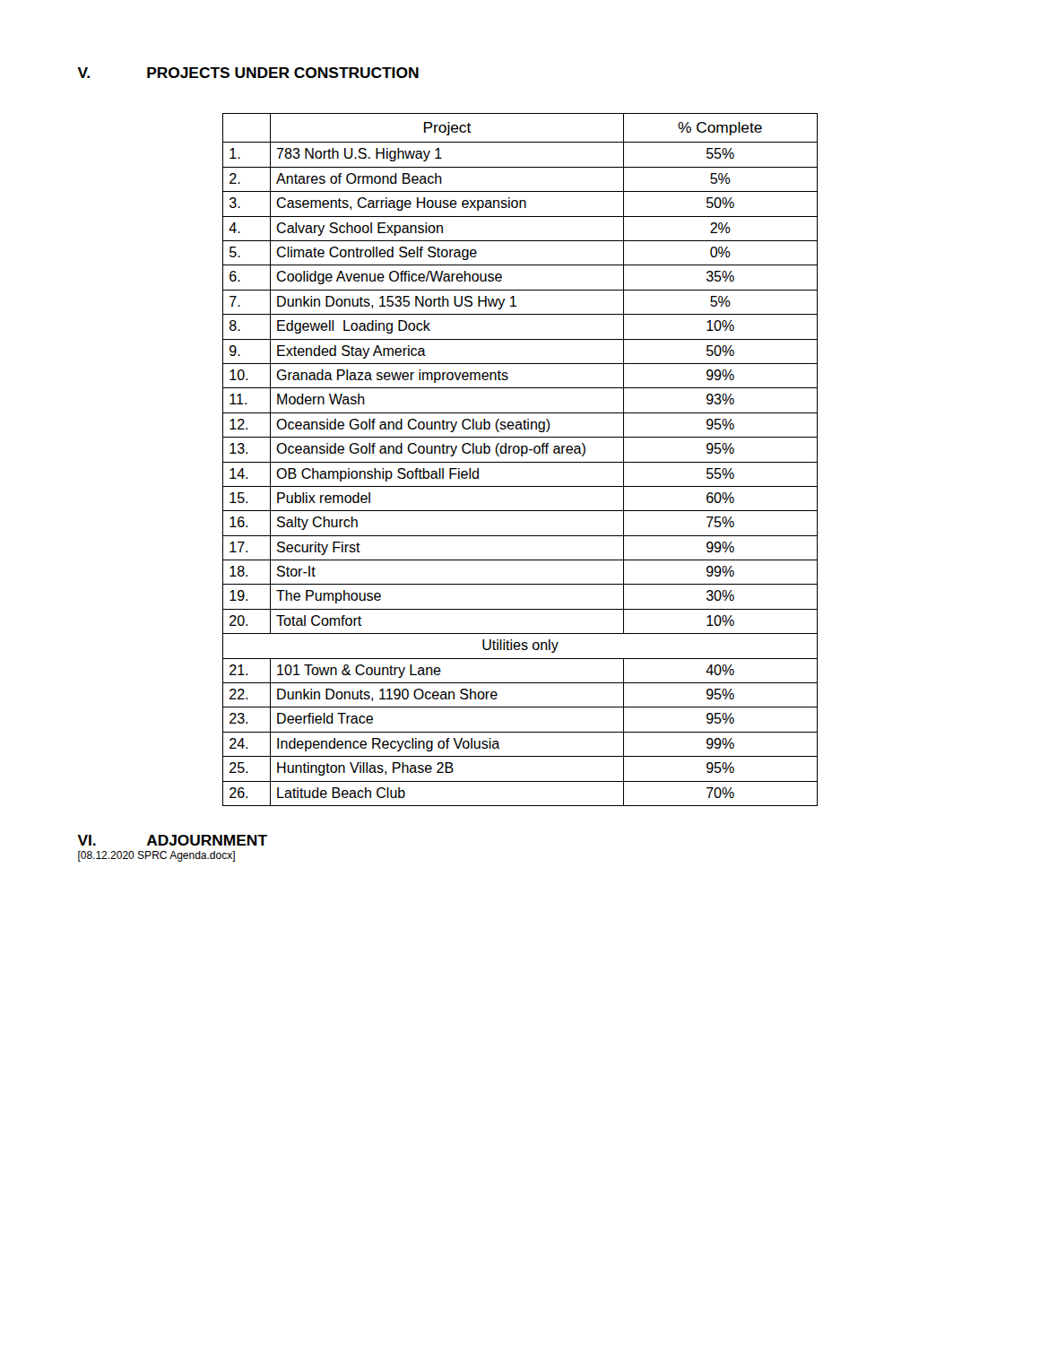V. PROJECTS UNDER CONSTRUCTION
| | Project | % Complete |
| 1. | 783 North U.S. Highway 1 | 55% |
| 2. | Antares of Ormond Beach | 5% |
| 3. | Casements, Carriage House expansion | 50% |
| 4. | Calvary School Expansion | 2% |
| 5. | Climate Controlled Self Storage | 0% |
| 6. | Coolidge Avenue Office/Warehouse | 35% |
| 7. | Dunkin Donuts, 1535 North US Hwy 1 | 5% |
| 8. | Edgewell Loading Dock | 10% |
| 9. | Extended Stay America | 50% |
| 10. | Granada Plaza sewer improvements | 99% |
| 11. | Modern Wash | 93% |
| 12. | Oceanside Golf and Country Club (seating) | 95% |
| 13. | Oceanside Golf and Country Club (drop-off area) | 95% |
| 14. | OB Championship Softball Field | 55% |
| 15. | Publix remodel | 60% |
| 16. | Salty Church | 75% |
| 17. | Security First | 99% |
| 18. | Stor-It | 99% |
| 19. | The Pumphouse | 30% |
| 20. | Total Comfort | 10% |
| Utilities only |
| 21. | 101 Town & Country Lane | 40% |
| 22. | Dunkin Donuts, 1190 Ocean Shore | 95% |
| 23. | Deerfield Trace | 95% |
| 24. | Independence Recycling of Volusia | 99% |
| 25. | Huntington Villas, Phase 2B | 95% |
| 26. | Latitude Beach Club | 70% |
VI. ADJOURNMENT
[08.12.2020 SPRC Agenda.docx]